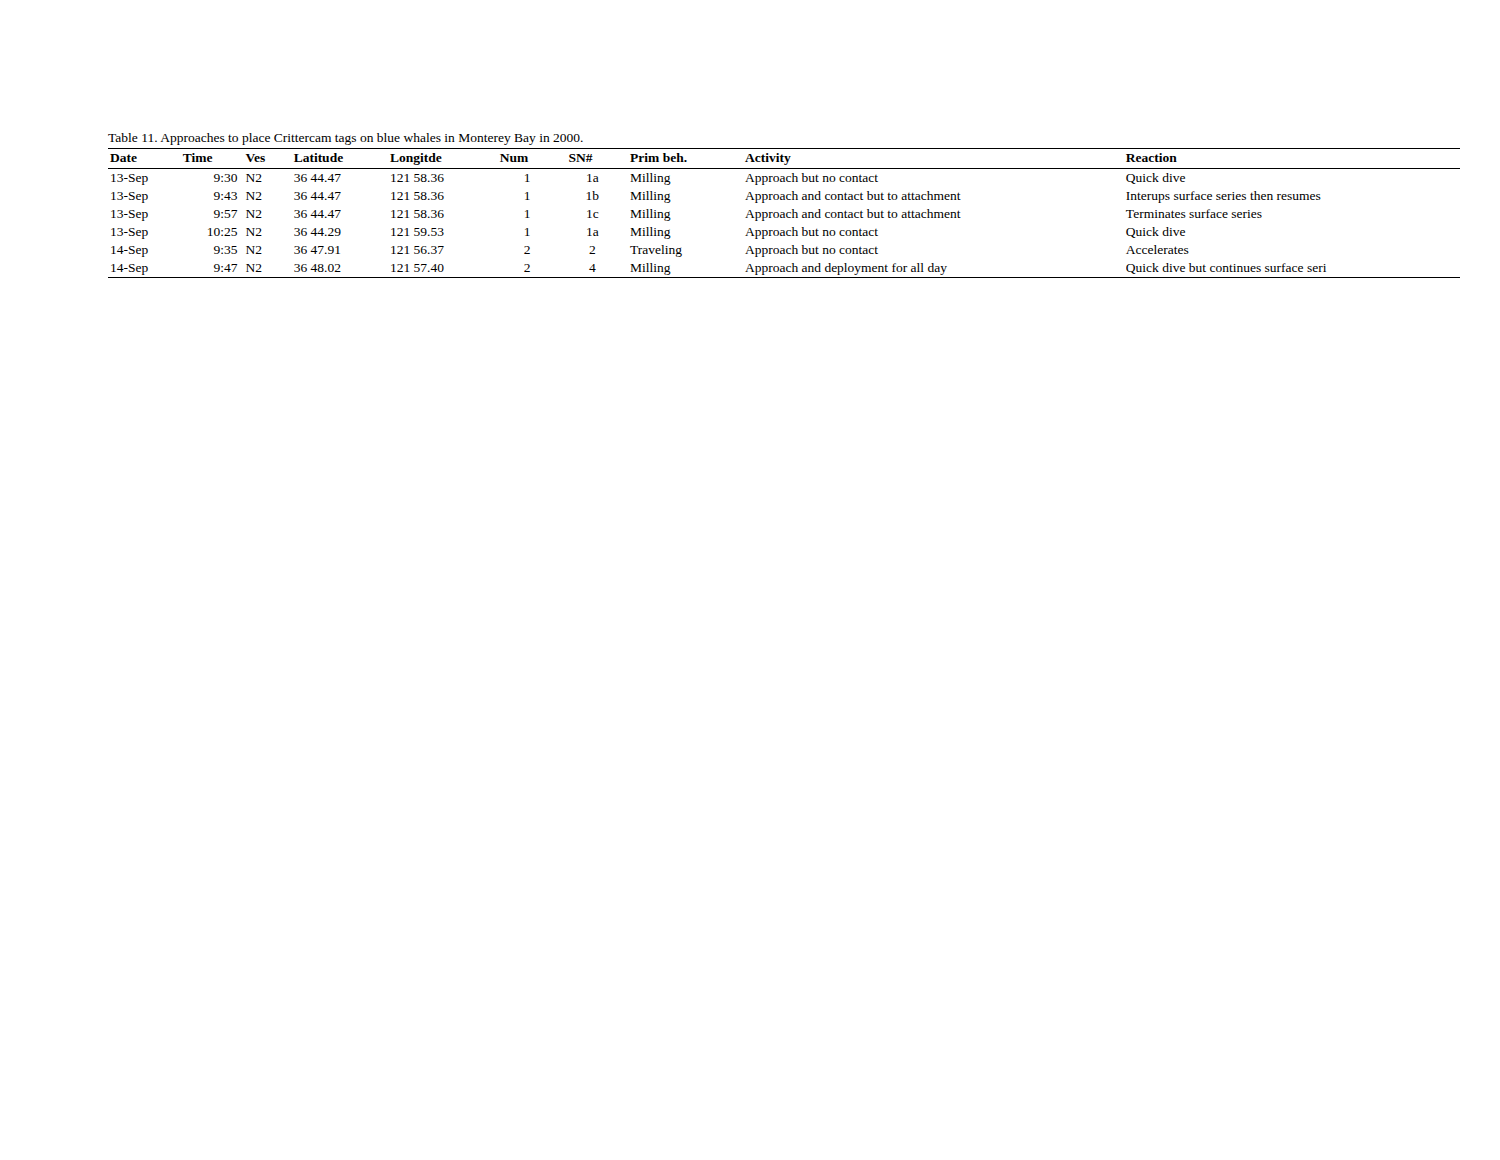Table 11. Approaches to place Crittercam tags on blue whales in Monterey Bay in 2000.
| Date | Time | Ves | Latitude | Longitde | Num | SN# | Prim beh. | Activity | Reaction |
| --- | --- | --- | --- | --- | --- | --- | --- | --- | --- |
| 13-Sep | 9:30 | N2 | 36 44.47 | 121 58.36 | 1 | 1a | Milling | Approach but no contact | Quick dive |
| 13-Sep | 9:43 | N2 | 36 44.47 | 121 58.36 | 1 | 1b | Milling | Approach and contact but to attachment | Interups surface series then resumes |
| 13-Sep | 9:57 | N2 | 36 44.47 | 121 58.36 | 1 | 1c | Milling | Approach and contact but to attachment | Terminates surface series |
| 13-Sep | 10:25 | N2 | 36 44.29 | 121 59.53 | 1 | 1a | Milling | Approach but no contact | Quick dive |
| 14-Sep | 9:35 | N2 | 36 47.91 | 121 56.37 | 2 | 2 | Traveling | Approach but no contact | Accelerates |
| 14-Sep | 9:47 | N2 | 36 48.02 | 121 57.40 | 2 | 4 | Milling | Approach and deployment for all day | Quick dive but continues surface seri |